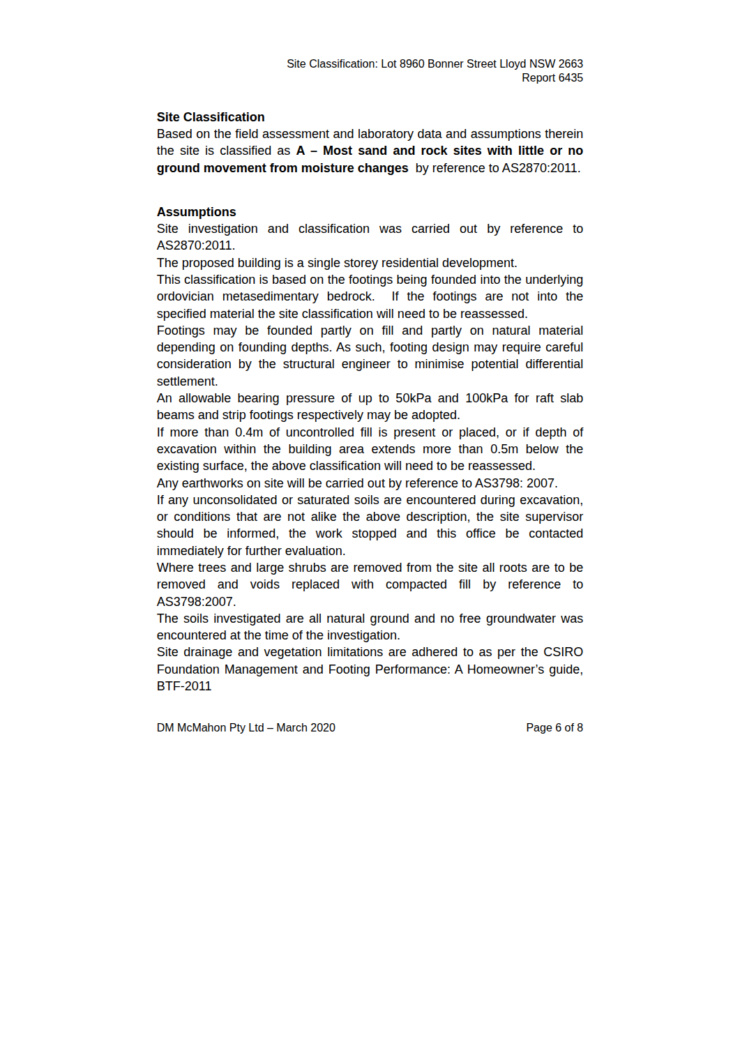Site Classification: Lot 8960 Bonner Street Lloyd NSW 2663
Report 6435
Site Classification
Based on the field assessment and laboratory data and assumptions therein the site is classified as A – Most sand and rock sites with little or no ground movement from moisture changes by reference to AS2870:2011.
Assumptions
Site investigation and classification was carried out by reference to AS2870:2011.
The proposed building is a single storey residential development.
This classification is based on the footings being founded into the underlying ordovician metasedimentary bedrock. If the footings are not into the specified material the site classification will need to be reassessed.
Footings may be founded partly on fill and partly on natural material depending on founding depths. As such, footing design may require careful consideration by the structural engineer to minimise potential differential settlement.
An allowable bearing pressure of up to 50kPa and 100kPa for raft slab beams and strip footings respectively may be adopted.
If more than 0.4m of uncontrolled fill is present or placed, or if depth of excavation within the building area extends more than 0.5m below the existing surface, the above classification will need to be reassessed.
Any earthworks on site will be carried out by reference to AS3798: 2007.
If any unconsolidated or saturated soils are encountered during excavation, or conditions that are not alike the above description, the site supervisor should be informed, the work stopped and this office be contacted immediately for further evaluation.
Where trees and large shrubs are removed from the site all roots are to be removed and voids replaced with compacted fill by reference to AS3798:2007.
The soils investigated are all natural ground and no free groundwater was encountered at the time of the investigation.
Site drainage and vegetation limitations are adhered to as per the CSIRO Foundation Management and Footing Performance: A Homeowner’s guide, BTF-2011
DM McMahon Pty Ltd – March 2020 Page 6 of 8